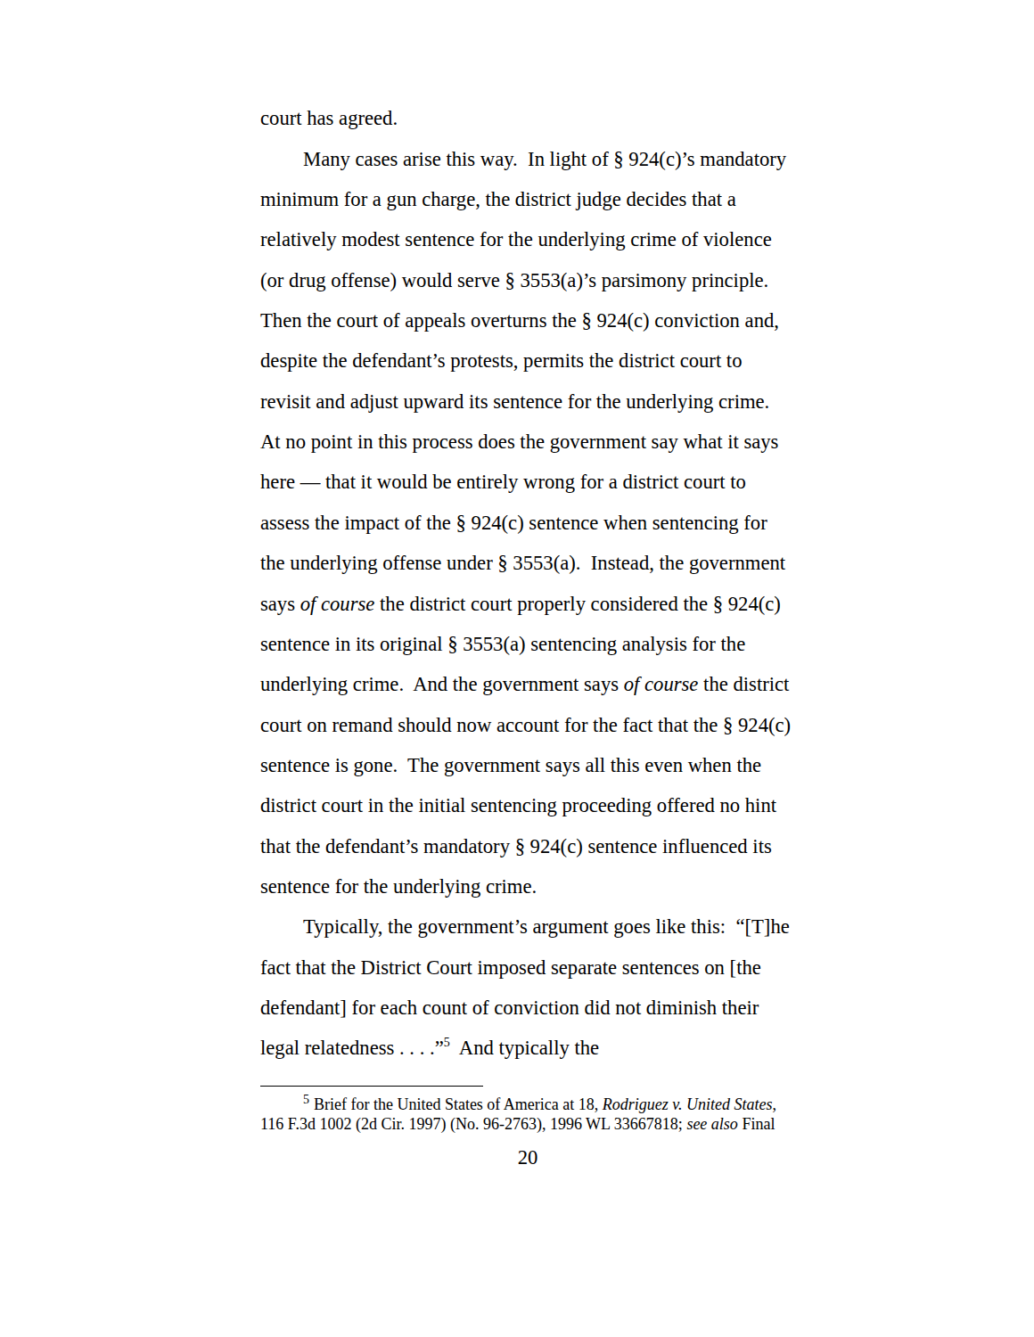court has agreed.
Many cases arise this way. In light of § 924(c)’s mandatory minimum for a gun charge, the district judge decides that a relatively modest sentence for the underlying crime of violence (or drug offense) would serve § 3553(a)’s parsimony principle. Then the court of appeals overturns the § 924(c) conviction and, despite the defendant’s protests, permits the district court to revisit and adjust upward its sentence for the underlying crime. At no point in this process does the government say what it says here — that it would be entirely wrong for a district court to assess the impact of the § 924(c) sentence when sentencing for the underlying offense under § 3553(a). Instead, the government says of course the district court properly considered the § 924(c) sentence in its original § 3553(a) sentencing analysis for the underlying crime. And the government says of course the district court on remand should now account for the fact that the § 924(c) sentence is gone. The government says all this even when the district court in the initial sentencing proceeding offered no hint that the defendant’s mandatory § 924(c) sentence influenced its sentence for the underlying crime.
Typically, the government’s argument goes like this: “[T]he fact that the District Court imposed separate sentences on [the defendant] for each count of conviction did not diminish their legal relatedness . . . .”5 And typically the
5 Brief for the United States of America at 18, Rodriguez v. United States, 116 F.3d 1002 (2d Cir. 1997) (No. 96-2763), 1996 WL 33667818; see also Final
20